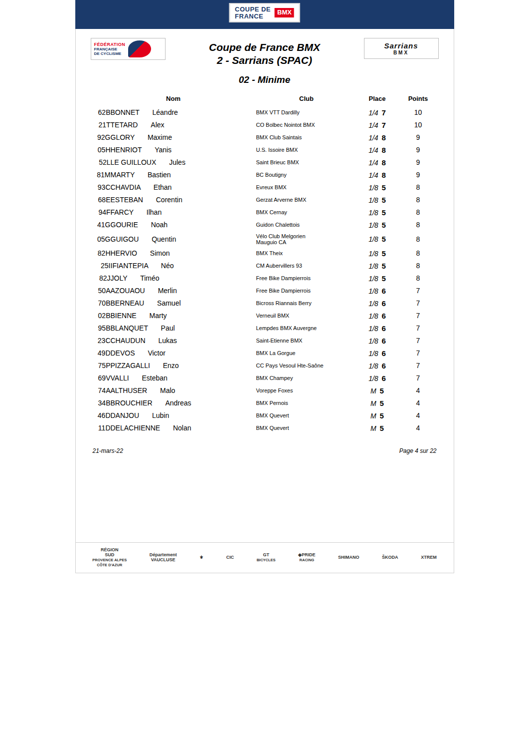COUPE DE
FRANCE
BMX
FÉDÉRATION
FRANÇAISE
DE CYCLISME
Coupe de France BMX
2 - Sarrians (SPAC)
Sarrians
BMX
02 - Minime
| Nom | Club | Place | Points |
| --- | --- | --- | --- |
| 62B | BONNET Léandre | BMX VTT Dardilly | 1/4 7 | 10 |
| 21T | TETARD Alex | CO Bolbec Nointot BMX | 1/4 7 | 10 |
| 92G | GLORY Maxime | BMX Club Saintais | 1/4 8 | 9 |
| 05H | HENRIOT Yanis | U.S. Issoire BMX | 1/4 8 | 9 |
| 52L | LE GUILLOUX Jules | Saint Brieuc BMX | 1/4 8 | 9 |
| 81M | MARTY Bastien | BC Boutigny | 1/4 8 | 9 |
| 93C | CHAVDIA Ethan | Evreux BMX | 1/8 5 | 8 |
| 68E | ESTEBAN Corentin | Gerzat Arverne BMX | 1/8 5 | 8 |
| 94F | FARCY Ilhan | BMX Cernay | 1/8 5 | 8 |
| 41G | GOURIE Noah | Guidon Chalettois | 1/8 5 | 8 |
| 05G | GUIGOU Quentin | Vélo Club Melgorien Mauguio CA | 1/8 5 | 8 |
| 82H | HERVIO Simon | BMX Theix | 1/8 5 | 8 |
| 25I | IFIANTEPIA Néo | CM Aubervillers 93 | 1/8 5 | 8 |
| 82J | JOLY Timéo | Free Bike Dampierrois | 1/8 5 | 8 |
| 50A | AZOUAOU Merlin | Free Bike Dampierrois | 1/8 6 | 7 |
| 70B | BERNEAU Samuel | Bicross Riannais Berry | 1/8 6 | 7 |
| 02B | BIENNE Marty | Verneuil BMX | 1/8 6 | 7 |
| 95B | BLANQUET Paul | Lempdes BMX Auvergne | 1/8 6 | 7 |
| 23C | CHAUDUN Lukas | Saint-Etienne BMX | 1/8 6 | 7 |
| 49D | DEVOS Victor | BMX La Gorgue | 1/8 6 | 7 |
| 75P | PIZZAGALLI Enzo | CC Pays Vesoul Hte-Saône | 1/8 6 | 7 |
| 69V | VALLI Esteban | BMX Champey | 1/8 6 | 7 |
| 74A | ALTHUSER Malo | Voreppe Foxes | M 5 | 4 |
| 34B | BROUCHIER Andreas | BMX Pernois | M 5 | 4 |
| 46D | DANJOU Lubin | BMX Quevert | M 5 | 4 |
| 11D | DELACHIENNE Nolan | BMX Quevert | M 5 | 4 |
21-mars-22
Page 4 sur 22
RÉGION
SUD
PROVENCE ALPES
CÔTE D'AZUR Département
VAUCLUSE ⚜ CIC GT
BICYCLES ◆PRIDE
RACING SHIMANO ŠKODA XTREM